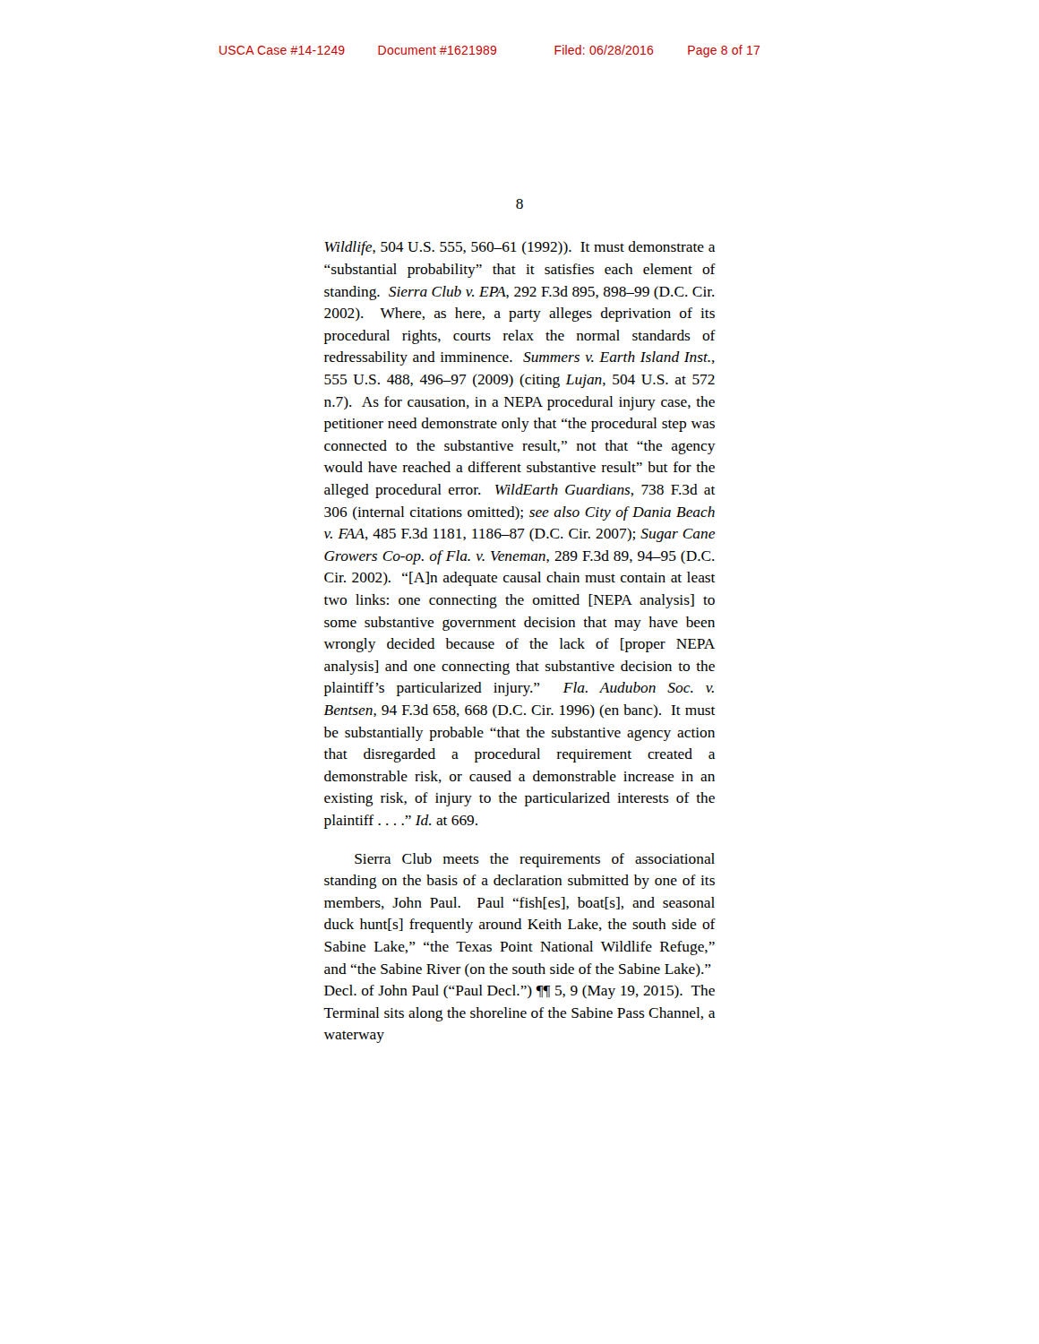USCA Case #14-1249 Document #1621989 Filed: 06/28/2016 Page 8 of 17
8
Wildlife, 504 U.S. 555, 560–61 (1992)). It must demonstrate a “substantial probability” that it satisfies each element of standing. Sierra Club v. EPA, 292 F.3d 895, 898–99 (D.C. Cir. 2002). Where, as here, a party alleges deprivation of its procedural rights, courts relax the normal standards of redressability and imminence. Summers v. Earth Island Inst., 555 U.S. 488, 496–97 (2009) (citing Lujan, 504 U.S. at 572 n.7). As for causation, in a NEPA procedural injury case, the petitioner need demonstrate only that “the procedural step was connected to the substantive result,” not that “the agency would have reached a different substantive result” but for the alleged procedural error. WildEarth Guardians, 738 F.3d at 306 (internal citations omitted); see also City of Dania Beach v. FAA, 485 F.3d 1181, 1186–87 (D.C. Cir. 2007); Sugar Cane Growers Co-op. of Fla. v. Veneman, 289 F.3d 89, 94–95 (D.C. Cir. 2002). “[A]n adequate causal chain must contain at least two links: one connecting the omitted [NEPA analysis] to some substantive government decision that may have been wrongly decided because of the lack of [proper NEPA analysis] and one connecting that substantive decision to the plaintiff’s particularized injury.” Fla. Audubon Soc. v. Bentsen, 94 F.3d 658, 668 (D.C. Cir. 1996) (en banc). It must be substantially probable “that the substantive agency action that disregarded a procedural requirement created a demonstrable risk, or caused a demonstrable increase in an existing risk, of injury to the particularized interests of the plaintiff . . . .” Id. at 669.
Sierra Club meets the requirements of associational standing on the basis of a declaration submitted by one of its members, John Paul. Paul “fish[es], boat[s], and seasonal duck hunt[s] frequently around Keith Lake, the south side of Sabine Lake,” “the Texas Point National Wildlife Refuge,” and “the Sabine River (on the south side of the Sabine Lake).” Decl. of John Paul (“Paul Decl.”) ¶¶ 5, 9 (May 19, 2015). The Terminal sits along the shoreline of the Sabine Pass Channel, a waterway